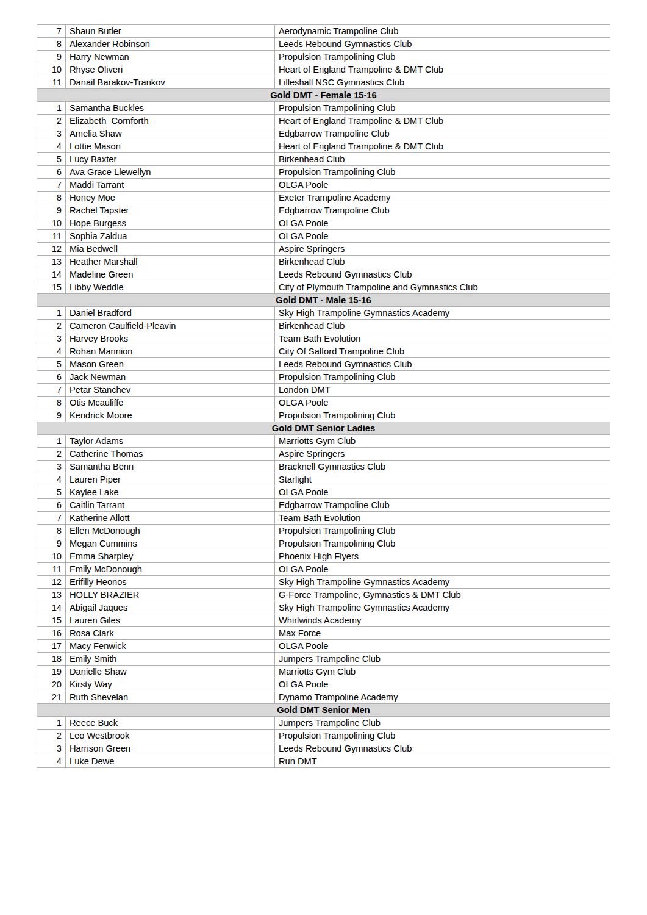| 7 | Shaun Butler | Aerodynamic Trampoline Club |
| 8 | Alexander Robinson | Leeds Rebound Gymnastics Club |
| 9 | Harry Newman | Propulsion Trampolining Club |
| 10 | Rhyse Oliveri | Heart of England Trampoline & DMT Club |
| 11 | Danail Barakov-Trankov | Lilleshall NSC Gymnastics Club |
| Gold DMT - Female 15-16 |
| 1 | Samantha Buckles | Propulsion Trampolining Club |
| 2 | Elizabeth Cornforth | Heart of England Trampoline & DMT Club |
| 3 | Amelia Shaw | Edgbarrow Trampoline Club |
| 4 | Lottie Mason | Heart of England Trampoline & DMT Club |
| 5 | Lucy Baxter | Birkenhead Club |
| 6 | Ava Grace Llewellyn | Propulsion Trampolining Club |
| 7 | Maddi Tarrant | OLGA Poole |
| 8 | Honey Moe | Exeter Trampoline Academy |
| 9 | Rachel Tapster | Edgbarrow Trampoline Club |
| 10 | Hope Burgess | OLGA Poole |
| 11 | Sophia Zaldua | OLGA Poole |
| 12 | Mia Bedwell | Aspire Springers |
| 13 | Heather Marshall | Birkenhead Club |
| 14 | Madeline Green | Leeds Rebound Gymnastics Club |
| 15 | Libby Weddle | City of Plymouth Trampoline and Gymnastics Club |
| Gold DMT - Male 15-16 |
| 1 | Daniel Bradford | Sky High Trampoline Gymnastics Academy |
| 2 | Cameron Caulfield-Pleavin | Birkenhead Club |
| 3 | Harvey Brooks | Team Bath Evolution |
| 4 | Rohan Mannion | City Of Salford Trampoline Club |
| 5 | Mason Green | Leeds Rebound Gymnastics Club |
| 6 | Jack Newman | Propulsion Trampolining Club |
| 7 | Petar Stanchev | London DMT |
| 8 | Otis Mcauliffe | OLGA Poole |
| 9 | Kendrick Moore | Propulsion Trampolining Club |
| Gold DMT Senior Ladies |
| 1 | Taylor Adams | Marriotts Gym Club |
| 2 | Catherine Thomas | Aspire Springers |
| 3 | Samantha Benn | Bracknell Gymnastics Club |
| 4 | Lauren Piper | Starlight |
| 5 | Kaylee Lake | OLGA Poole |
| 6 | Caitlin Tarrant | Edgbarrow Trampoline Club |
| 7 | Katherine Allott | Team Bath Evolution |
| 8 | Ellen McDonough | Propulsion Trampolining Club |
| 9 | Megan Cummins | Propulsion Trampolining Club |
| 10 | Emma Sharpley | Phoenix High Flyers |
| 11 | Emily McDonough | OLGA Poole |
| 12 | Erifilly Heonos | Sky High Trampoline Gymnastics Academy |
| 13 | HOLLY BRAZIER | G-Force Trampoline, Gymnastics & DMT Club |
| 14 | Abigail Jaques | Sky High Trampoline Gymnastics Academy |
| 15 | Lauren Giles | Whirlwinds Academy |
| 16 | Rosa Clark | Max Force |
| 17 | Macy Fenwick | OLGA Poole |
| 18 | Emily Smith | Jumpers Trampoline Club |
| 19 | Danielle Shaw | Marriotts Gym Club |
| 20 | Kirsty Way | OLGA Poole |
| 21 | Ruth Shevelan | Dynamo Trampoline Academy |
| Gold DMT Senior Men |
| 1 | Reece Buck | Jumpers Trampoline Club |
| 2 | Leo Westbrook | Propulsion Trampolining Club |
| 3 | Harrison Green | Leeds Rebound Gymnastics Club |
| 4 | Luke Dewe | Run DMT |